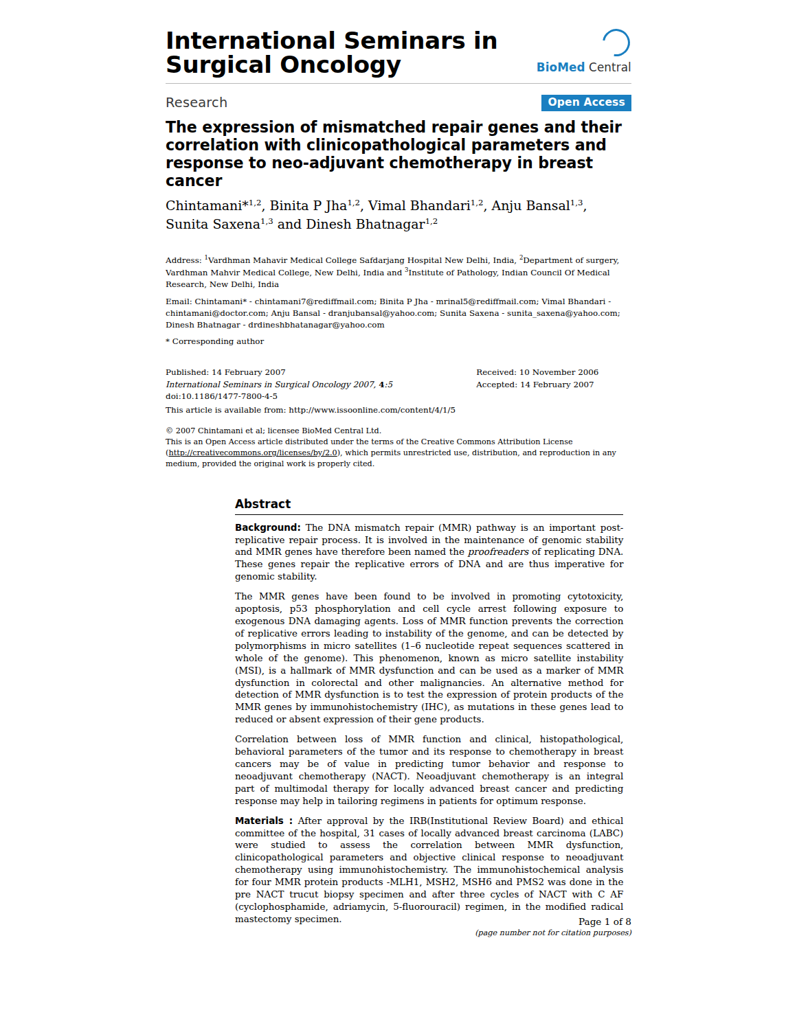International Seminars in Surgical Oncology
Bio Med Central
Research
Open Access
The expression of mismatched repair genes and their correlation with clinicopathological parameters and response to neo-adjuvant chemotherapy in breast cancer
Chintamani*1,2, Binita P Jha1,2, Vimal Bhandari1,2, Anju Bansal1,3, Sunita Saxena1,3 and Dinesh Bhatnagar1,2
Address: 1Vardhman Mahavir Medical College Safdarjang Hospital New Delhi, India, 2Department of surgery, Vardhman Mahvir Medical College, New Delhi, India and 3Institute of Pathology, Indian Council Of Medical Research, New Delhi, India
Email: Chintamani* - chintamani7@rediffmail.com; Binita P Jha - mrinal5@rediffmail.com; Vimal Bhandari - chintamani@doctor.com; Anju Bansal - dranjubansal@yahoo.com; Sunita Saxena - sunita_saxena@yahoo.com; Dinesh Bhatnagar - drdineshbhatanagar@yahoo.com
* Corresponding author
Published: 14 February 2007
International Seminars in Surgical Oncology 2007, 4:5 doi:10.1186/1477-7800-4-5
This article is available from: http://www.issoonline.com/content/4/1/5
Received: 10 November 2006
Accepted: 14 February 2007
© 2007 Chintamani et al; licensee BioMed Central Ltd.
This is an Open Access article distributed under the terms of the Creative Commons Attribution License (http://creativecommons.org/licenses/by/2.0), which permits unrestricted use, distribution, and reproduction in any medium, provided the original work is properly cited.
Abstract
Background: The DNA mismatch repair (MMR) pathway is an important post-replicative repair process. It is involved in the maintenance of genomic stability and MMR genes have therefore been named the proofreaders of replicating DNA. These genes repair the replicative errors of DNA and are thus imperative for genomic stability.
The MMR genes have been found to be involved in promoting cytotoxicity, apoptosis, p53 phosphorylation and cell cycle arrest following exposure to exogenous DNA damaging agents. Loss of MMR function prevents the correction of replicative errors leading to instability of the genome, and can be detected by polymorphisms in micro satellites (1–6 nucleotide repeat sequences scattered in whole of the genome). This phenomenon, known as micro satellite instability (MSI), is a hallmark of MMR dysfunction and can be used as a marker of MMR dysfunction in colorectal and other malignancies. An alternative method for detection of MMR dysfunction is to test the expression of protein products of the MMR genes by immunohistochemistry (IHC), as mutations in these genes lead to reduced or absent expression of their gene products.
Correlation between loss of MMR function and clinical, histopathological, behavioral parameters of the tumor and its response to chemotherapy in breast cancers may be of value in predicting tumor behavior and response to neoadjuvant chemotherapy (NACT). Neoadjuvant chemotherapy is an integral part of multimodal therapy for locally advanced breast cancer and predicting response may help in tailoring regimens in patients for optimum response.
Materials : After approval by the IRB(Institutional Review Board) and ethical committee of the hospital, 31 cases of locally advanced breast carcinoma (LABC) were studied to assess the correlation between MMR dysfunction, clinicopathological parameters and objective clinical response to neoadjuvant chemotherapy using immunohistochemistry. The immunohistochemical analysis for four MMR protein products -MLH1, MSH2, MSH6 and PMS2 was done in the pre NACT trucut biopsy specimen and after three cycles of NACT with C AF (cyclophosphamide, adriamycin, 5-fluorouracil) regimen, in the modified radical mastectomy specimen.
Page 1 of 8
(page number not for citation purposes)